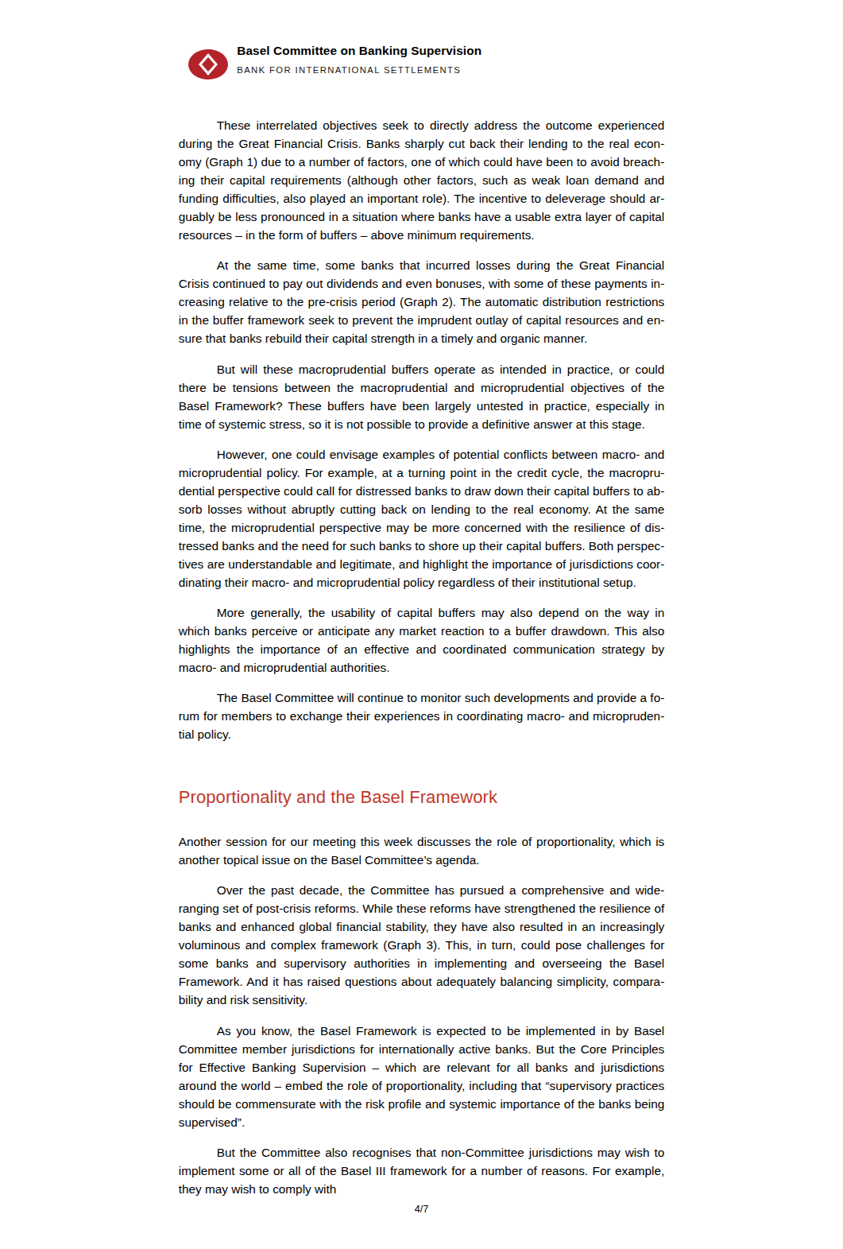Basel Committee on Banking Supervision
BANK FOR INTERNATIONAL SETTLEMENTS
These interrelated objectives seek to directly address the outcome experienced during the Great Financial Crisis. Banks sharply cut back their lending to the real economy (Graph 1) due to a number of factors, one of which could have been to avoid breaching their capital requirements (although other factors, such as weak loan demand and funding difficulties, also played an important role). The incentive to deleverage should arguably be less pronounced in a situation where banks have a usable extra layer of capital resources – in the form of buffers – above minimum requirements.
At the same time, some banks that incurred losses during the Great Financial Crisis continued to pay out dividends and even bonuses, with some of these payments increasing relative to the pre-crisis period (Graph 2). The automatic distribution restrictions in the buffer framework seek to prevent the imprudent outlay of capital resources and ensure that banks rebuild their capital strength in a timely and organic manner.
But will these macroprudential buffers operate as intended in practice, or could there be tensions between the macroprudential and microprudential objectives of the Basel Framework? These buffers have been largely untested in practice, especially in time of systemic stress, so it is not possible to provide a definitive answer at this stage.
However, one could envisage examples of potential conflicts between macro- and microprudential policy. For example, at a turning point in the credit cycle, the macroprudential perspective could call for distressed banks to draw down their capital buffers to absorb losses without abruptly cutting back on lending to the real economy. At the same time, the microprudential perspective may be more concerned with the resilience of distressed banks and the need for such banks to shore up their capital buffers. Both perspectives are understandable and legitimate, and highlight the importance of jurisdictions coordinating their macro- and microprudential policy regardless of their institutional setup.
More generally, the usability of capital buffers may also depend on the way in which banks perceive or anticipate any market reaction to a buffer drawdown. This also highlights the importance of an effective and coordinated communication strategy by macro- and microprudential authorities.
The Basel Committee will continue to monitor such developments and provide a forum for members to exchange their experiences in coordinating macro- and microprudential policy.
Proportionality and the Basel Framework
Another session for our meeting this week discusses the role of proportionality, which is another topical issue on the Basel Committee’s agenda.
Over the past decade, the Committee has pursued a comprehensive and wide-ranging set of post-crisis reforms. While these reforms have strengthened the resilience of banks and enhanced global financial stability, they have also resulted in an increasingly voluminous and complex framework (Graph 3). This, in turn, could pose challenges for some banks and supervisory authorities in implementing and overseeing the Basel Framework. And it has raised questions about adequately balancing simplicity, comparability and risk sensitivity.
As you know, the Basel Framework is expected to be implemented in by Basel Committee member jurisdictions for internationally active banks. But the Core Principles for Effective Banking Supervision – which are relevant for all banks and jurisdictions around the world – embed the role of proportionality, including that “supervisory practices should be commensurate with the risk profile and systemic importance of the banks being supervised”.
But the Committee also recognises that non-Committee jurisdictions may wish to implement some or all of the Basel III framework for a number of reasons. For example, they may wish to comply with
4/7